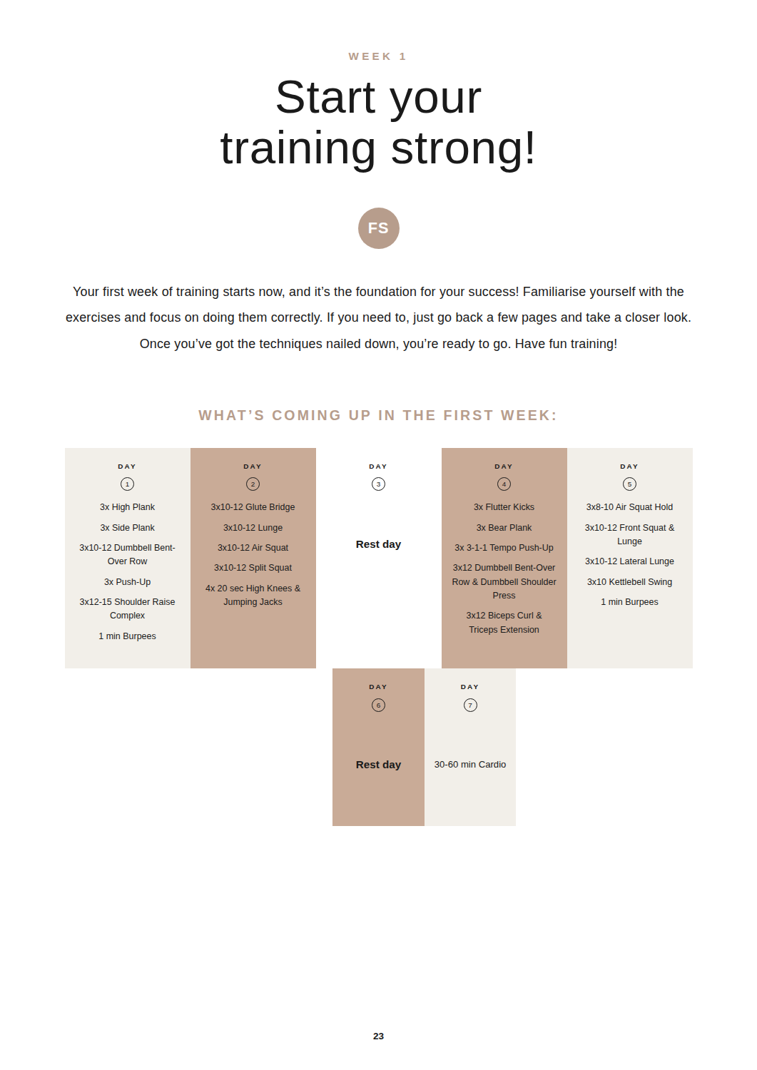Week 1
Start your
training strong!
FS
Your first week of training starts now, and it’s the foundation for your success! Familiarise yourself with the exercises and focus on doing them correctly. If you need to, just go back a few pages and take a closer look. Once you’ve got the techniques nailed down, you’re ready to go. Have fun training!
What’s coming up in the first week:
Day
1
3x High Plank
3x Side Plank
3x10-12 Dumbbell Bent-Over Row
3x Push-Up
3x12-15 Shoulder Raise Complex
1 min Burpees
Day
2
3x10-12 Glute Bridge
3x10-12 Lunge
3x10-12 Air Squat
3x10-12 Split Squat
4x 20 sec High Knees & Jumping Jacks
Day
3
Rest day
Day
4
3x Flutter Kicks
3x Bear Plank
3x 3-1-1 Tempo Push-Up
3x12 Dumbbell Bent-Over Row & Dumbbell Shoulder Press
3x12 Biceps Curl & Triceps Extension
Day
5
3x8-10 Air Squat Hold
3x10-12 Front Squat & Lunge
3x10-12 Lateral Lunge
3x10 Kettlebell Swing
1 min Burpees
Day
6
Rest day
Day
7
30-60 min Cardio
23